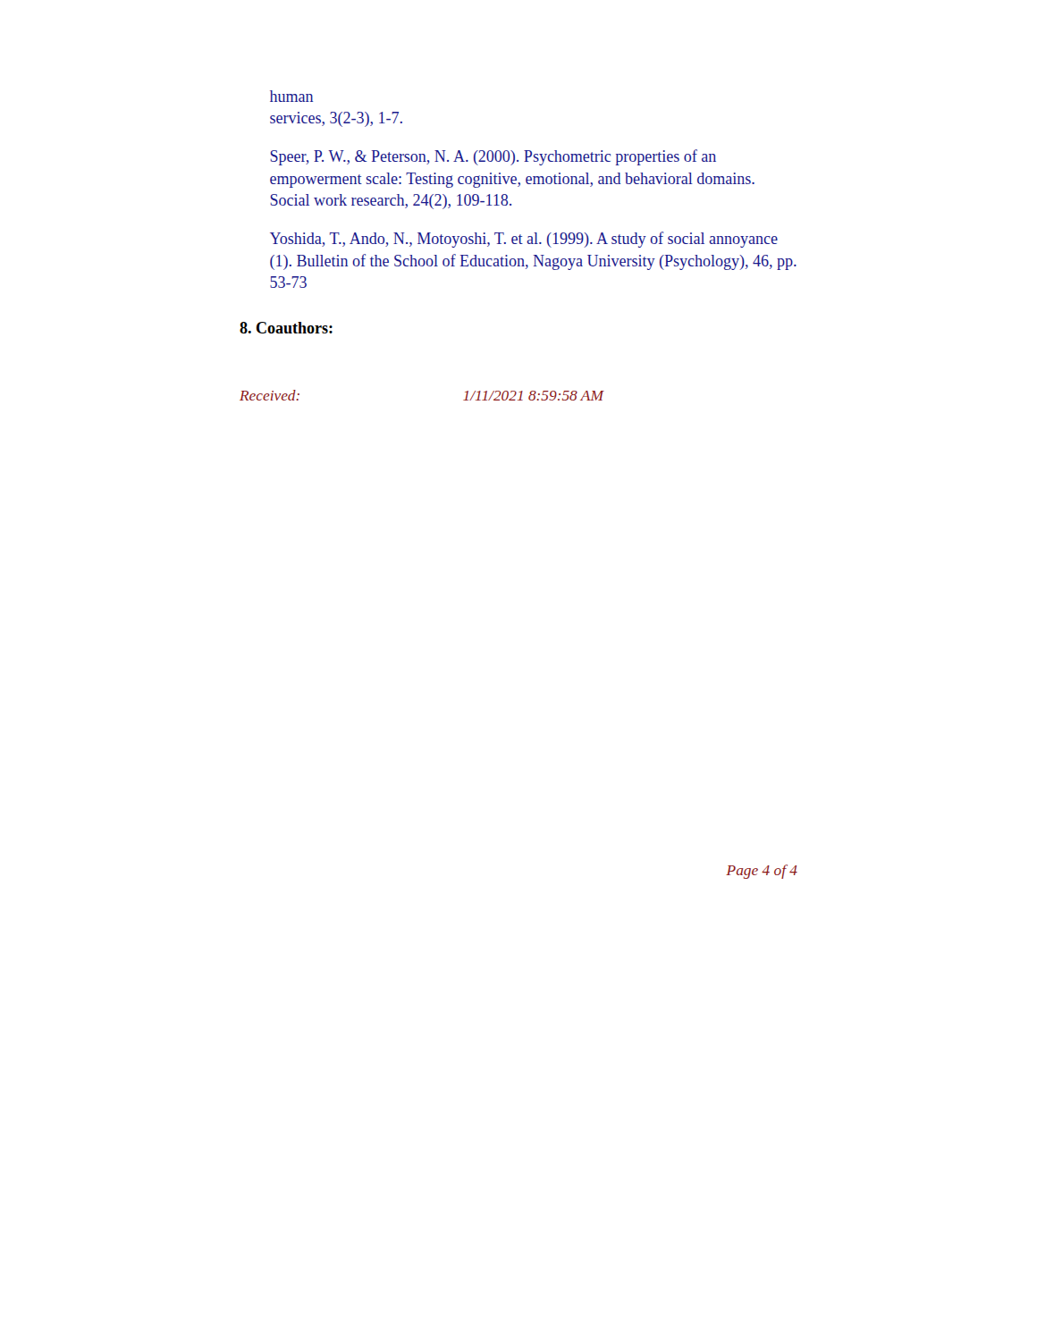human
services, 3(2-3), 1-7.
Speer, P. W., & Peterson, N. A. (2000). Psychometric properties of an empowerment scale: Testing cognitive, emotional, and behavioral domains. Social work research, 24(2), 109-118.
Yoshida, T., Ando, N., Motoyoshi, T. et al. (1999). A study of social annoyance (1). Bulletin of the School of Education, Nagoya University (Psychology), 46, pp. 53-73
8. Coauthors:
Received: 1/11/2021 8:59:58 AM
Page 4 of 4